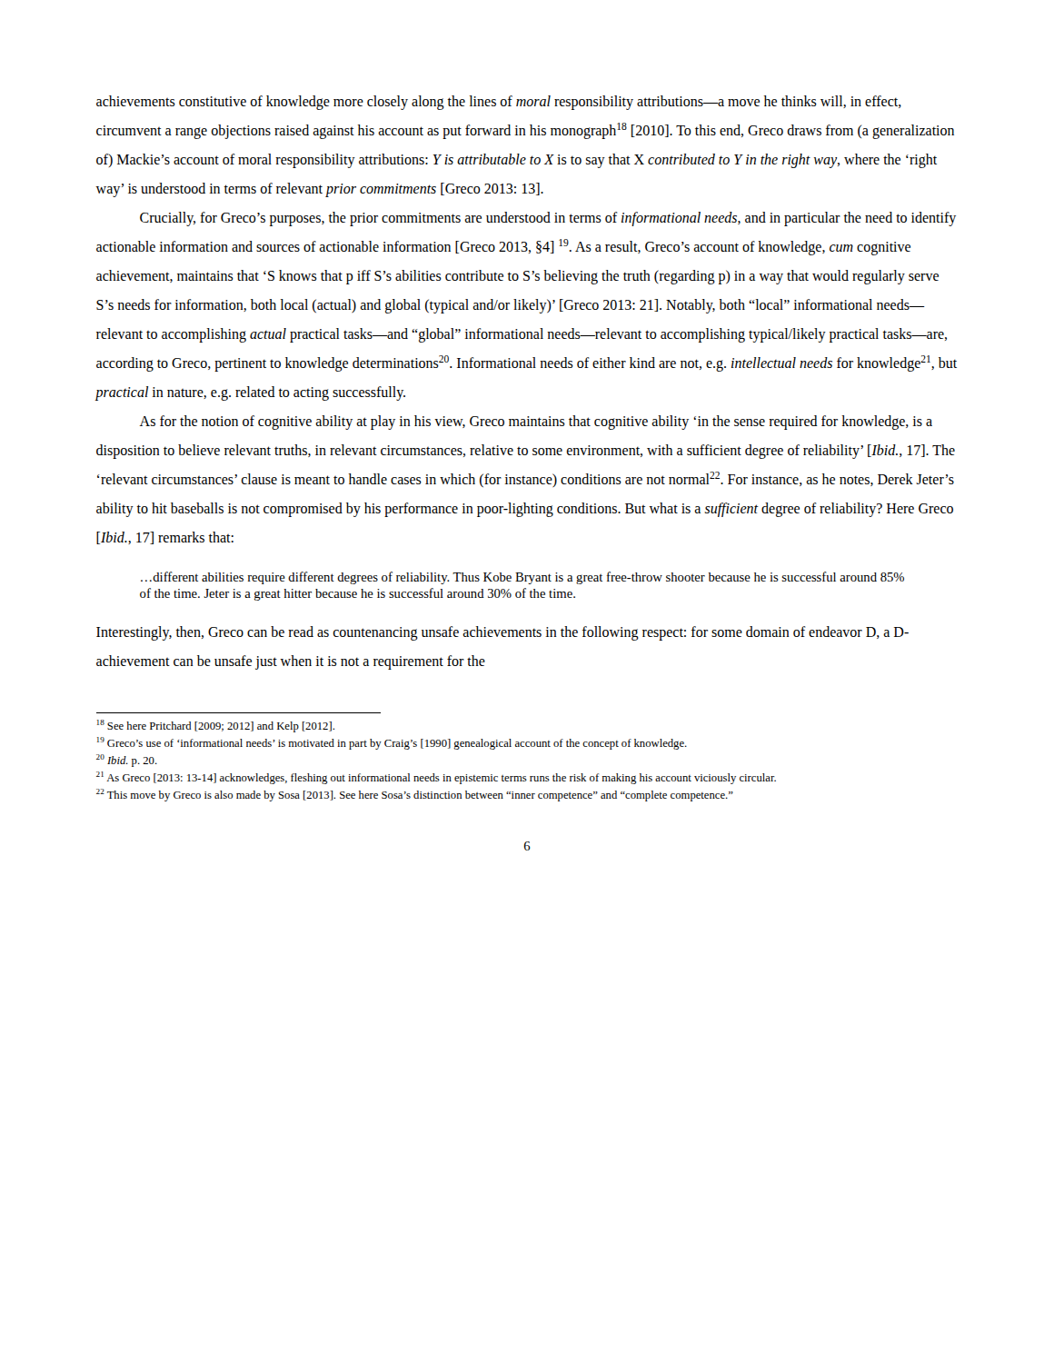achievements constitutive of knowledge more closely along the lines of moral responsibility attributions—a move he thinks will, in effect, circumvent a range objections raised against his account as put forward in his monograph18 [2010]. To this end, Greco draws from (a generalization of) Mackie’s account of moral responsibility attributions: Y is attributable to X is to say that X contributed to Y in the right way, where the ‘right way’ is understood in terms of relevant prior commitments [Greco 2013: 13].
Crucially, for Greco’s purposes, the prior commitments are understood in terms of informational needs, and in particular the need to identify actionable information and sources of actionable information [Greco 2013, §4] 19. As a result, Greco’s account of knowledge, cum cognitive achievement, maintains that ‘S knows that p iff S’s abilities contribute to S’s believing the truth (regarding p) in a way that would regularly serve S’s needs for information, both local (actual) and global (typical and/or likely)’ [Greco 2013: 21]. Notably, both “local” informational needs—relevant to accomplishing actual practical tasks—and “global” informational needs—relevant to accomplishing typical/likely practical tasks—are, according to Greco, pertinent to knowledge determinations20. Informational needs of either kind are not, e.g. intellectual needs for knowledge21, but practical in nature, e.g. related to acting successfully.
As for the notion of cognitive ability at play in his view, Greco maintains that cognitive ability ‘in the sense required for knowledge, is a disposition to believe relevant truths, in relevant circumstances, relative to some environment, with a sufficient degree of reliability’ [Ibid., 17]. The ‘relevant circumstances’ clause is meant to handle cases in which (for instance) conditions are not normal22. For instance, as he notes, Derek Jeter’s ability to hit baseballs is not compromised by his performance in poor-lighting conditions. But what is a sufficient degree of reliability? Here Greco [Ibid., 17] remarks that:
…different abilities require different degrees of reliability. Thus Kobe Bryant is a great free-throw shooter because he is successful around 85% of the time. Jeter is a great hitter because he is successful around 30% of the time.
Interestingly, then, Greco can be read as countenancing unsafe achievements in the following respect: for some domain of endeavor D, a D-achievement can be unsafe just when it is not a requirement for the
18 See here Pritchard [2009; 2012] and Kelp [2012].
19 Greco’s use of ‘informational needs’ is motivated in part by Craig’s [1990] genealogical account of the concept of knowledge.
20 Ibid. p. 20.
21 As Greco [2013: 13-14] acknowledges, fleshing out informational needs in epistemic terms runs the risk of making his account viciously circular.
22 This move by Greco is also made by Sosa [2013]. See here Sosa’s distinction between “inner competence” and “complete competence.”
6